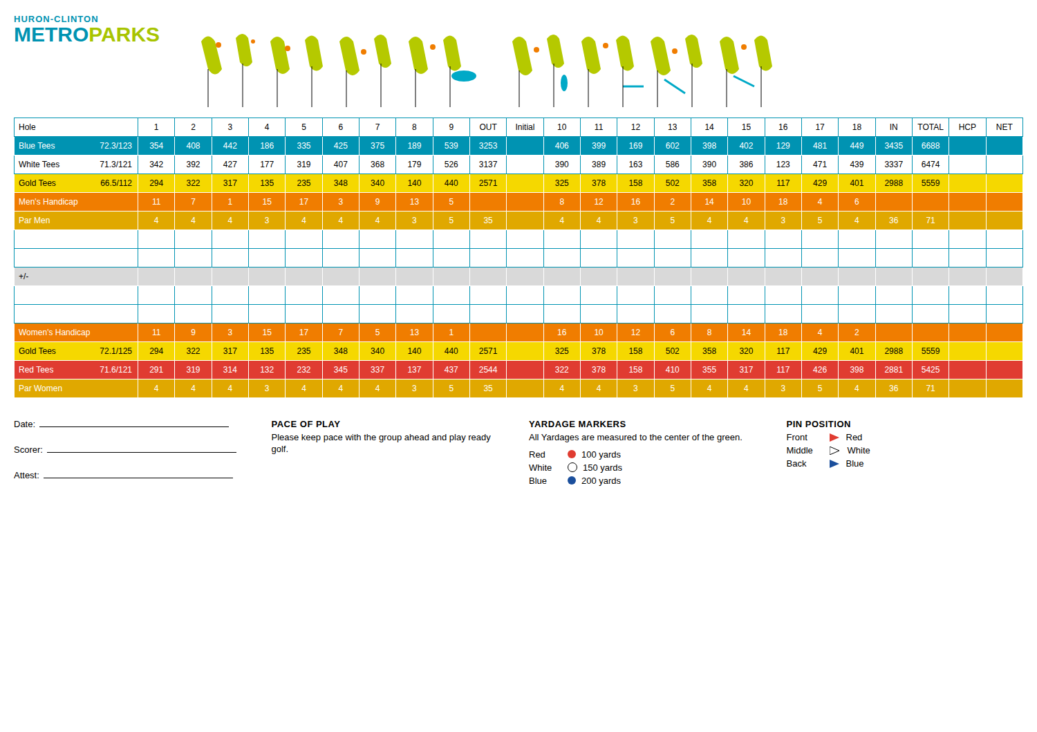HURON-CLINTON
METROPARKS
| Hole | 1 | 2 | 3 | 4 | 5 | 6 | 7 | 8 | 9 | OUT | Initial | 10 | 11 | 12 | 13 | 14 | 15 | 16 | 17 | 18 | IN | TOTAL | HCP | NET |
| --- | --- | --- | --- | --- | --- | --- | --- | --- | --- | --- | --- | --- | --- | --- | --- | --- | --- | --- | --- | --- | --- | --- | --- | --- |
| Blue Tees 72.3/123 | 354 | 408 | 442 | 186 | 335 | 425 | 375 | 189 | 539 | 3253 | | 406 | 399 | 169 | 602 | 398 | 402 | 129 | 481 | 449 | 3435 | 6688 | | |
| White Tees 71.3/121 | 342 | 392 | 427 | 177 | 319 | 407 | 368 | 179 | 526 | 3137 | | 390 | 389 | 163 | 586 | 390 | 386 | 123 | 471 | 439 | 3337 | 6474 | | |
| Gold Tees 66.5/112 | 294 | 322 | 317 | 135 | 235 | 348 | 340 | 140 | 440 | 2571 | | 325 | 378 | 158 | 502 | 358 | 320 | 117 | 429 | 401 | 2988 | 5559 | | |
| Men's Handicap | 11 | 7 | 1 | 15 | 17 | 3 | 9 | 13 | 5 | | | 8 | 12 | 16 | 2 | 14 | 10 | 18 | 4 | 6 | | | | |
| Par Men | 4 | 4 | 4 | 3 | 4 | 4 | 4 | 3 | 5 | 35 | | 4 | 4 | 3 | 5 | 4 | 4 | 3 | 5 | 4 | 36 | 71 | | |
| +/- | | | | | | | | | | | | | | | | | | | | | | | | |
| Women's Handicap | 11 | 9 | 3 | 15 | 17 | 7 | 5 | 13 | 1 | | | 16 | 10 | 12 | 6 | 8 | 14 | 18 | 4 | 2 | | | | |
| Gold Tees 72.1/125 | 294 | 322 | 317 | 135 | 235 | 348 | 340 | 140 | 440 | 2571 | | 325 | 378 | 158 | 502 | 358 | 320 | 117 | 429 | 401 | 2988 | 5559 | | |
| Red Tees 71.6/121 | 291 | 319 | 314 | 132 | 232 | 345 | 337 | 137 | 437 | 2544 | | 322 | 378 | 158 | 410 | 355 | 317 | 117 | 426 | 398 | 2881 | 5425 | | |
| Par Women | 4 | 4 | 4 | 3 | 4 | 4 | 4 | 3 | 5 | 35 | | 4 | 4 | 3 | 5 | 4 | 4 | 3 | 5 | 4 | 36 | 71 | | |
Date:
Scorer:
Attest:
PACE OF PLAY
Please keep pace with the group ahead and play ready golf.
YARDAGE MARKERS
All Yardages are measured to the center of the green.
Red 100 yards
White 150 yards
Blue 200 yards
PIN POSITION
Front Red
Middle White
Back Blue